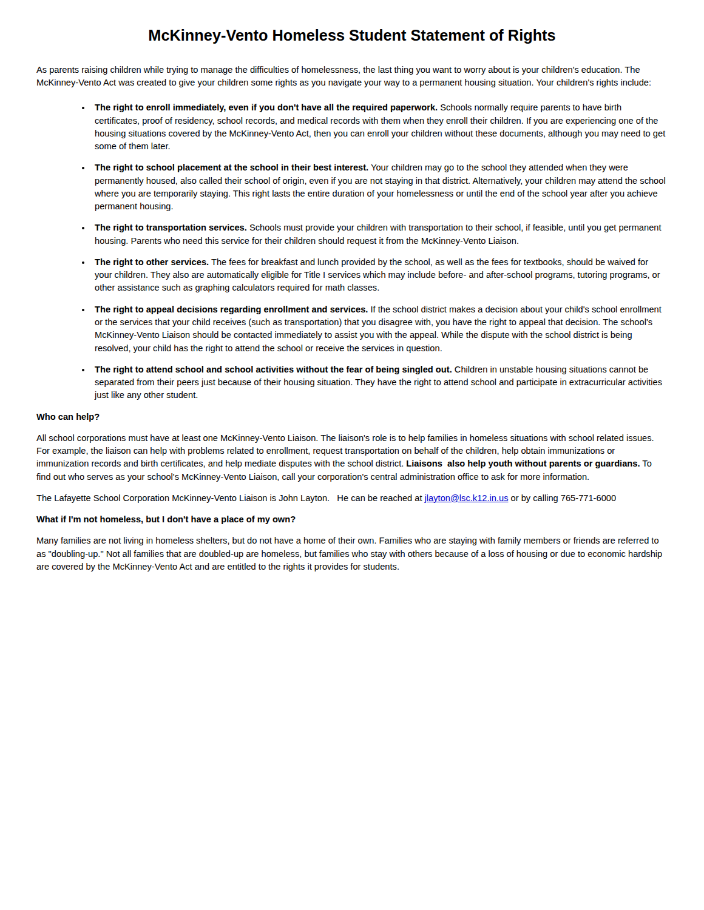McKinney-Vento Homeless Student Statement of Rights
As parents raising children while trying to manage the difficulties of homelessness, the last thing you want to worry about is your children's education. The McKinney-Vento Act was created to give your children some rights as you navigate your way to a permanent housing situation. Your children's rights include:
The right to enroll immediately, even if you don't have all the required paperwork. Schools normally require parents to have birth certificates, proof of residency, school records, and medical records with them when they enroll their children. If you are experiencing one of the housing situations covered by the McKinney-Vento Act, then you can enroll your children without these documents, although you may need to get some of them later.
The right to school placement at the school in their best interest. Your children may go to the school they attended when they were permanently housed, also called their school of origin, even if you are not staying in that district. Alternatively, your children may attend the school where you are temporarily staying. This right lasts the entire duration of your homelessness or until the end of the school year after you achieve permanent housing.
The right to transportation services. Schools must provide your children with transportation to their school, if feasible, until you get permanent housing. Parents who need this service for their children should request it from the McKinney-Vento Liaison.
The right to other services. The fees for breakfast and lunch provided by the school, as well as the fees for textbooks, should be waived for your children. They also are automatically eligible for Title I services which may include before- and after-school programs, tutoring programs, or other assistance such as graphing calculators required for math classes.
The right to appeal decisions regarding enrollment and services. If the school district makes a decision about your child's school enrollment or the services that your child receives (such as transportation) that you disagree with, you have the right to appeal that decision. The school's McKinney-Vento Liaison should be contacted immediately to assist you with the appeal. While the dispute with the school district is being resolved, your child has the right to attend the school or receive the services in question.
The right to attend school and school activities without the fear of being singled out. Children in unstable housing situations cannot be separated from their peers just because of their housing situation. They have the right to attend school and participate in extracurricular activities just like any other student.
Who can help?
All school corporations must have at least one McKinney-Vento Liaison. The liaison's role is to help families in homeless situations with school related issues. For example, the liaison can help with problems related to enrollment, request transportation on behalf of the children, help obtain immunizations or immunization records and birth certificates, and help mediate disputes with the school district. Liaisons also help youth without parents or guardians. To find out who serves as your school's McKinney-Vento Liaison, call your corporation's central administration office to ask for more information.
The Lafayette School Corporation McKinney-Vento Liaison is John Layton. He can be reached at jlayton@lsc.k12.in.us or by calling 765-771-6000
What if I'm not homeless, but I don't have a place of my own?
Many families are not living in homeless shelters, but do not have a home of their own. Families who are staying with family members or friends are referred to as "doubling-up." Not all families that are doubled-up are homeless, but families who stay with others because of a loss of housing or due to economic hardship are covered by the McKinney-Vento Act and are entitled to the rights it provides for students.